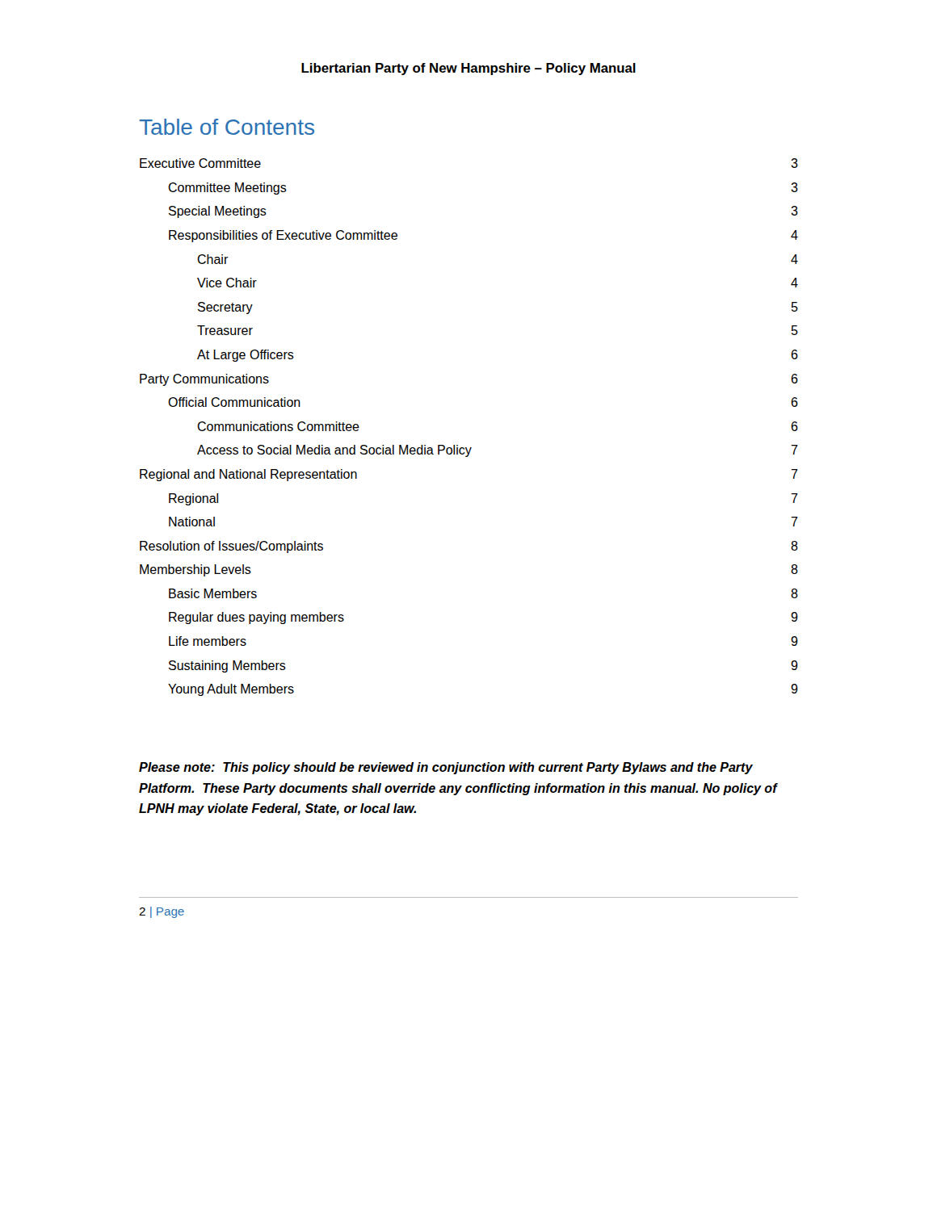Libertarian Party of New Hampshire – Policy Manual
Table of Contents
Executive Committee 3
Committee Meetings 3
Special Meetings 3
Responsibilities of Executive Committee 4
Chair 4
Vice Chair 4
Secretary 5
Treasurer 5
At Large Officers 6
Party Communications 6
Official Communication 6
Communications Committee 6
Access to Social Media and Social Media Policy 7
Regional and National Representation 7
Regional 7
National 7
Resolution of Issues/Complaints 8
Membership Levels 8
Basic Members 8
Regular dues paying members 9
Life members 9
Sustaining Members 9
Young Adult Members 9
Please note: This policy should be reviewed in conjunction with current Party Bylaws and the Party Platform. These Party documents shall override any conflicting information in this manual. No policy of LPNH may violate Federal, State, or local law.
2 | Page